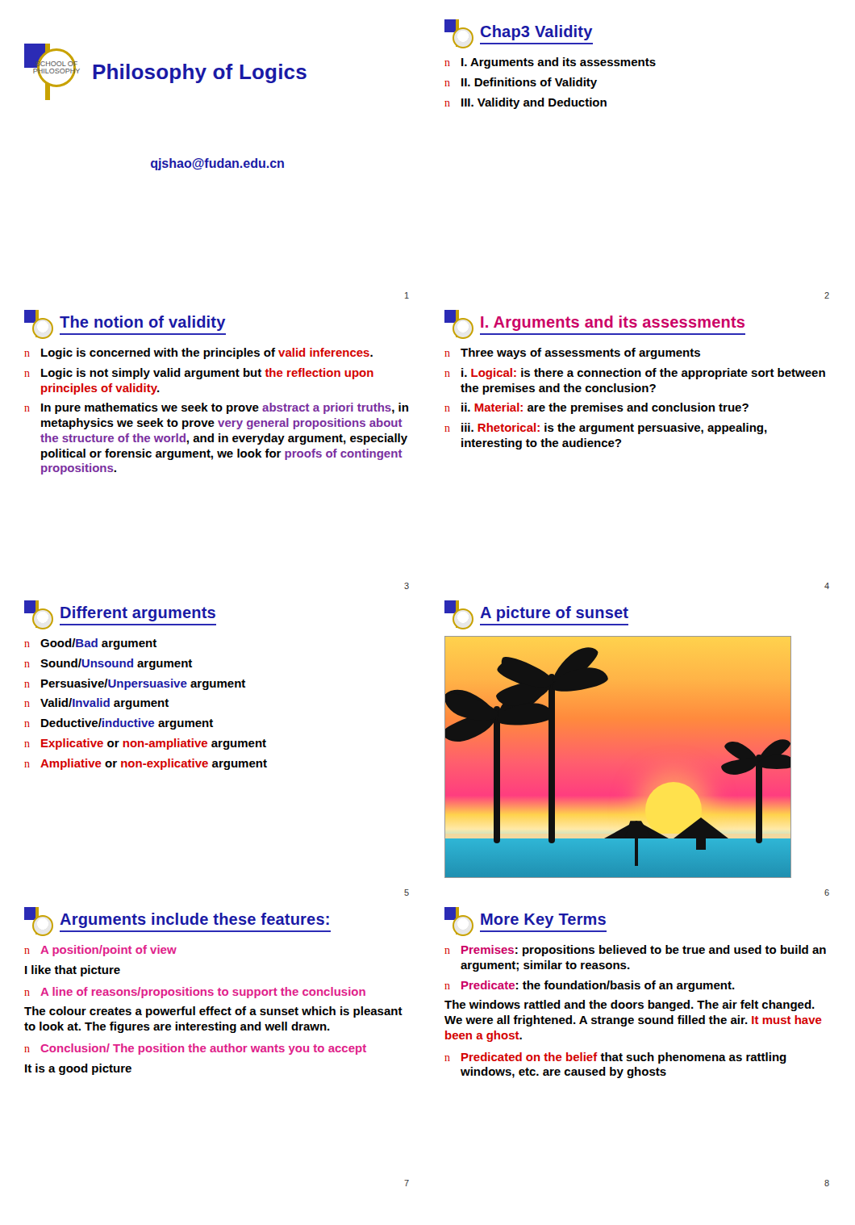SCHOOL OF
PHILOSOPHY
Philosophy of Logics
qjshao@fudan.edu.cn
1
Chap3 Validity
I. Arguments and its assessments
II. Definitions of Validity
III. Validity and Deduction
2
The notion of validity
Logic is concerned with the principles of valid inferences.
Logic is not simply valid argument but the reflection upon principles of validity.
In pure mathematics we seek to prove abstract a priori truths, in metaphysics we seek to prove very general propositions about the structure of the world, and in everyday argument, especially political or forensic argument, we look for proofs of contingent propositions.
3
I. Arguments and its assessments
Three ways of assessments of arguments
i. Logical: is there a connection of the appropriate sort between the premises and the conclusion?
ii. Material: are the premises and conclusion true?
iii. Rhetorical: is the argument persuasive, appealing, interesting to the audience?
4
Different arguments
Good/Bad argument
Sound/Unsound argument
Persuasive/Unpersuasive argument
Valid/Invalid argument
Deductive/inductive argument
Explicative or non-ampliative argument
Ampliative or non-explicative argument
5
A picture of sunset
6
Arguments include these features:
A position/point of view
I like that picture
A line of reasons/propositions to support the conclusion
The colour creates a powerful effect of a sunset which is pleasant to look at. The figures are interesting and well drawn.
Conclusion/ The position the author wants you to accept
It is a good picture
7
More Key Terms
Premises: propositions believed to be true and used to build an argument; similar to reasons.
Predicate: the foundation/basis of an argument.
The windows rattled and the doors banged. The air felt changed. We were all frightened. A strange sound filled the air. It must have been a ghost.
Predicated on the belief that such phenomena as rattling windows, etc. are caused by ghosts
8